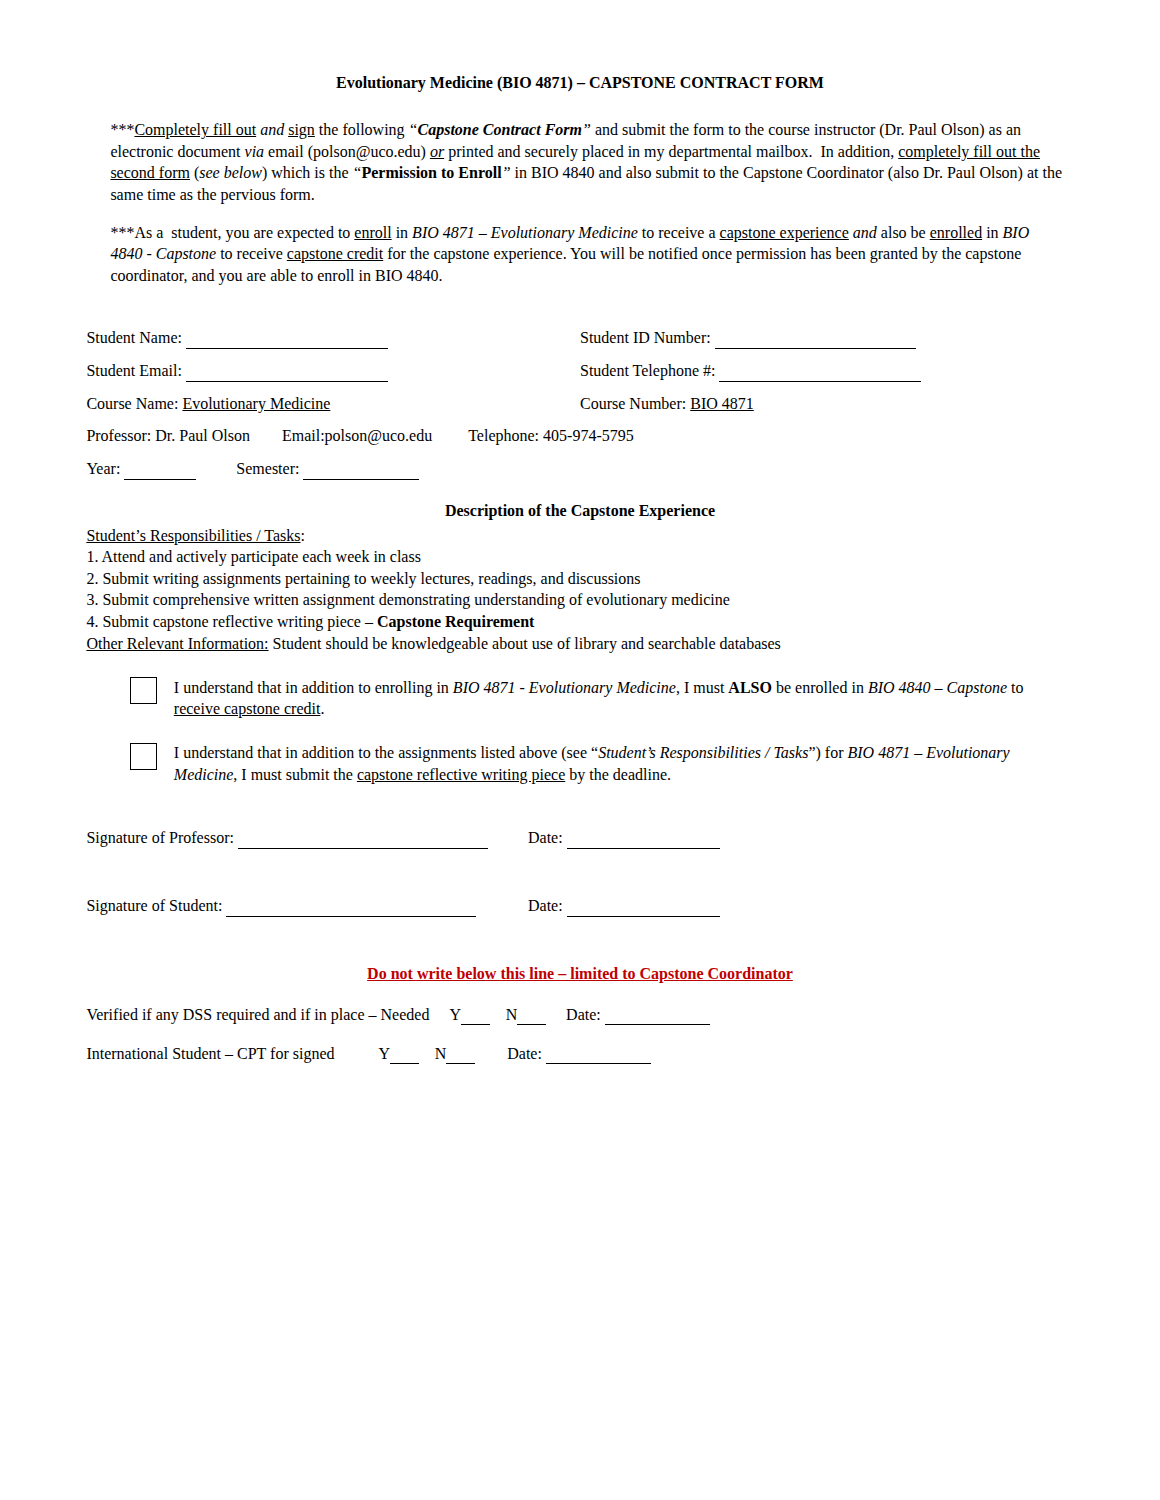Evolutionary Medicine (BIO 4871) – CAPSTONE CONTRACT FORM
***Completely fill out and sign the following “Capstone Contract Form” and submit the form to the course instructor (Dr. Paul Olson) as an electronic document via email (polson@uco.edu) or printed and securely placed in my departmental mailbox. In addition, completely fill out the second form (see below) which is the “Permission to Enroll” in BIO 4840 and also submit to the Capstone Coordinator (also Dr. Paul Olson) at the same time as the pervious form.
***As a student, you are expected to enroll in BIO 4871 – Evolutionary Medicine to receive a capstone experience and also be enrolled in BIO 4840 - Capstone to receive capstone credit for the capstone experience. You will be notified once permission has been granted by the capstone coordinator, and you are able to enroll in BIO 4840.
| Student Name: | Student ID Number: |
| Student Email: | Student Telephone #: |
| Course Name: Evolutionary Medicine | Course Number: BIO 4871 |
| Professor: Dr. Paul Olson Email:polson@uco.edu Telephone: 405-974-5795 |
| Year: Semester: |
Description of the Capstone Experience
Student’s Responsibilities / Tasks:
1. Attend and actively participate each week in class
2. Submit writing assignments pertaining to weekly lectures, readings, and discussions
3. Submit comprehensive written assignment demonstrating understanding of evolutionary medicine
4. Submit capstone reflective writing piece – Capstone Requirement
Other Relevant Information: Student should be knowledgeable about use of library and searchable databases
I understand that in addition to enrolling in BIO 4871 - Evolutionary Medicine, I must ALSO be enrolled in BIO 4840 – Capstone to receive capstone credit.
I understand that in addition to the assignments listed above (see “Student’s Responsibilities / Tasks”) for BIO 4871 – Evolutionary Medicine, I must submit the capstone reflective writing piece by the deadline.
Signature of Professor:
Date:
Signature of Student:
Date:
Do not write below this line – limited to Capstone Coordinator
Verified if any DSS required and if in place – Needed Y N Date:
International Student – CPT for signed Y N Date: